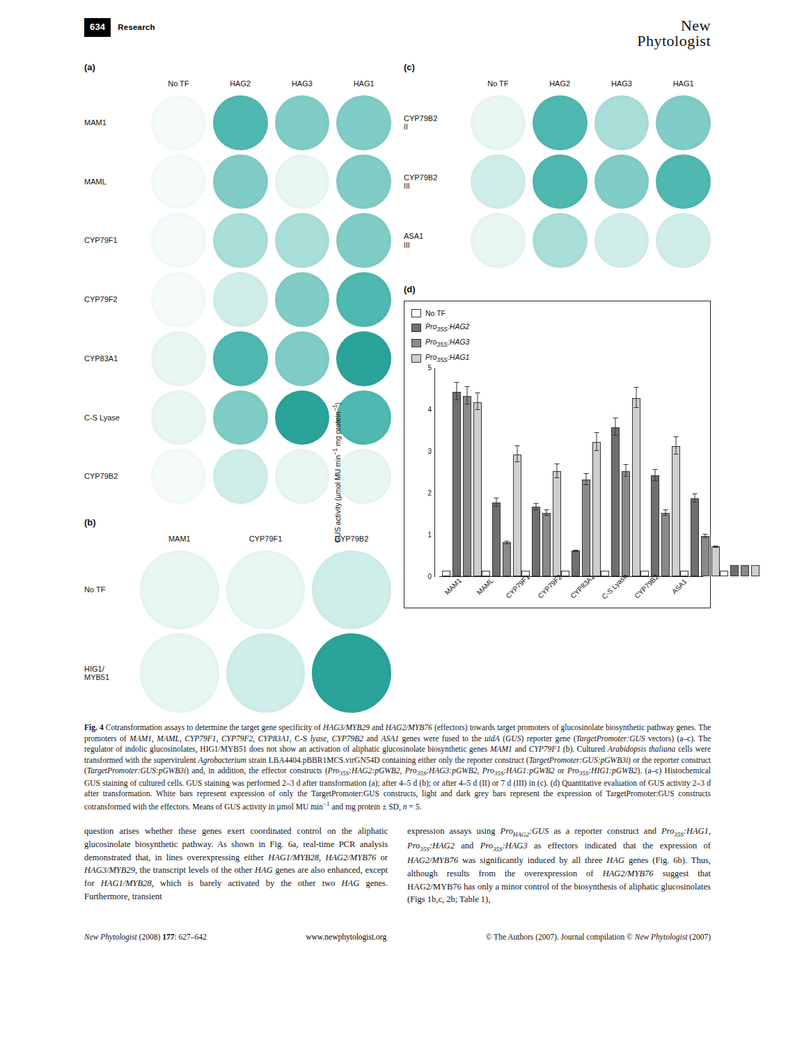634
Research
New
Phytologist
(a)
No TF
HAG2
HAG3
HAG1
MAM1
MAML
CYP79F1
CYP79F2
CYP83A1
C-S Lyase
CYP79B2
(b)
MAM1
CYP79F1
CYP79B2
No TF
HIG1/
MYB51
(c)
No TF
HAG2
HAG3
HAG1
CYP79B2II
CYP79B2III
ASA1III
(d)
No TF
Pro35S:HAG2
Pro35S:HAG3
Pro35S:HAG1
GUS activity (µmol MU min−1 mg protein−1)
0
1
2
3
4
5
MAM1
MAML
CYP79F1
CYP79F2
CYP83A1
C-S Lyase
CYP79B2
ASA1
Fig. 4 Cotransformation assays to determine the target gene specificity of HAG3/MYB29 and HAG2/MYB76 (effectors) towards target promoters of glucosinolate biosynthetic pathway genes. The promoters of MAM1, MAML, CYP79F1, CYP79F2, CYP83A1, C-S lyase, CYP79B2 and ASA1 genes were fused to the uidA (GUS) reporter gene (TargetPromoter:GUS vectors) (a–c). The regulator of indolic glucosinolates, HIG1/MYB51 does not show an activation of aliphatic glucosinolate biosynthetic genes MAM1 and CYP79F1 (b). Cultured Arabidopsis thaliana cells were transformed with the supervirulent Agrobacterium strain LBA4404.pBBR1MCS.virGN54D containing either only the reporter construct (TargetPromoter:GUS:pGWB3i) or the reporter construct (TargetPromoter:GUS:pGWB3i) and, in addition, the effector constructs (Pro35S:HAG2:pGWB2, Pro35S:HAG3:pGWB2, Pro35S:HAG1:pGWB2 or Pro35S:HIG1:pGWB2). (a–c) Histochemical GUS staining of cultured cells. GUS staining was performed 2–3 d after transformation (a); after 4–5 d (b); or after 4–5 d (II) or 7 d (III) in (c). (d) Quantitative evaluation of GUS activity 2–3 d after transformation. White bars represent expression of only the TargetPromoter:GUS constructs, light and dark grey bars represent the expression of TargetPromoter:GUS constructs cotransformed with the effectors. Means of GUS activity in µmol MU min−1 and mg protein ± SD, n = 5.
question arises whether these genes exert coordinated control on the aliphatic glucosinolate biosynthetic pathway. As shown in Fig. 6a, real-time PCR analysis demonstrated that, in lines overexpressing either HAG1/MYB28, HAG2/MYB76 or HAG3/MYB29, the transcript levels of the other HAG genes are also enhanced, except for HAG1/MYB28, which is barely activated by the other two HAG genes. Furthermore, transient
expression assays using ProHAG2:GUS as a reporter construct and Pro35S:HAG1, Pro35S:HAG2 and Pro35S:HAG3 as effectors indicated that the expression of HAG2/MYB76 was significantly induced by all three HAG genes (Fig. 6b). Thus, although results from the overexpression of HAG2/MYB76 suggest that HAG2/MYB76 has only a minor control of the biosynthesis of aliphatic glucosinolates (Figs 1b,c, 2b; Table 1),
New Phytologist (2008) 177: 627–642
www.newphytologist.org
© The Authors (2007). Journal compilation © New Phytologist (2007)